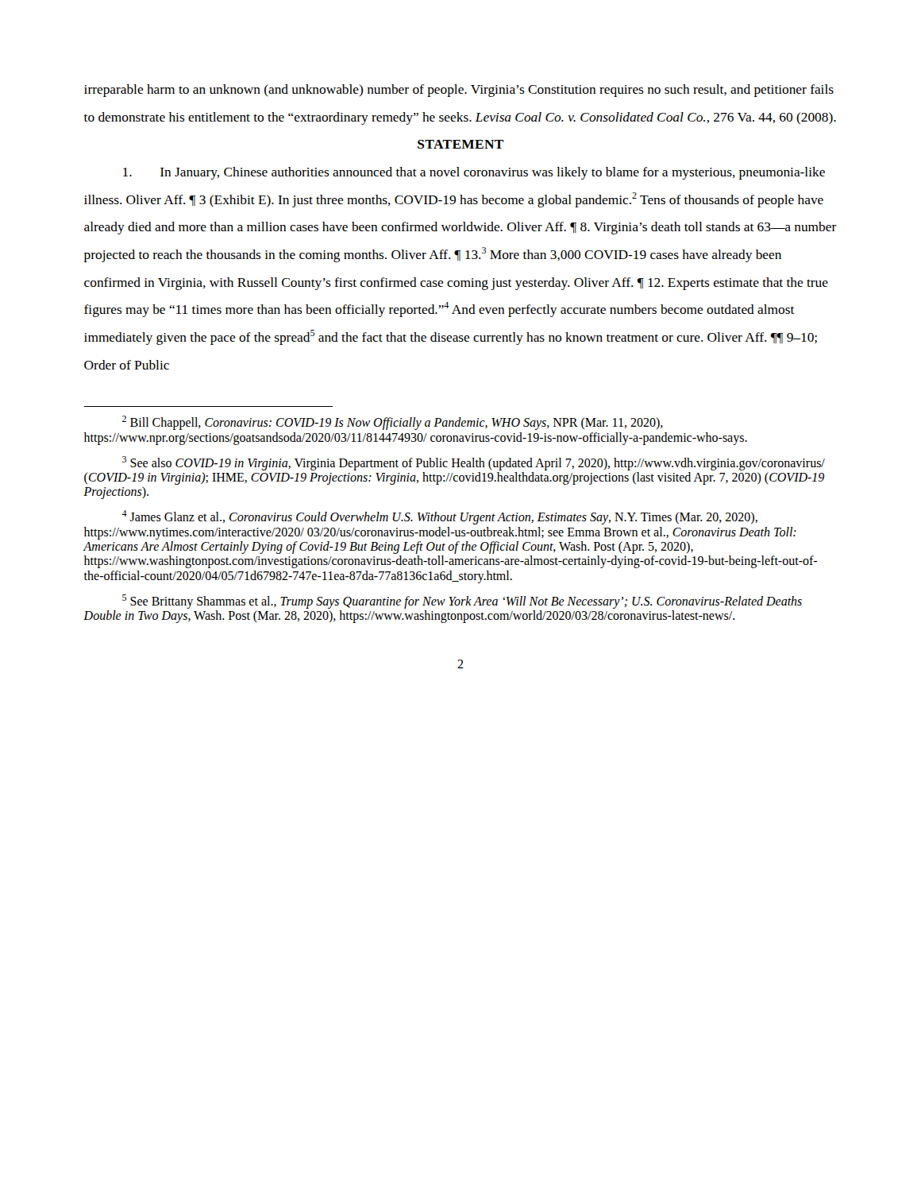irreparable harm to an unknown (and unknowable) number of people. Virginia’s Constitution requires no such result, and petitioner fails to demonstrate his entitlement to the “extraordinary remedy” he seeks. Levisa Coal Co. v. Consolidated Coal Co., 276 Va. 44, 60 (2008).
STATEMENT
1.  In January, Chinese authorities announced that a novel coronavirus was likely to blame for a mysterious, pneumonia-like illness. Oliver Aff. ¶ 3 (Exhibit E). In just three months, COVID-19 has become a global pandemic.2 Tens of thousands of people have already died and more than a million cases have been confirmed worldwide. Oliver Aff. ¶ 8. Virginia’s death toll stands at 63—a number projected to reach the thousands in the coming months. Oliver Aff. ¶ 13.3 More than 3,000 COVID-19 cases have already been confirmed in Virginia, with Russell County’s first confirmed case coming just yesterday. Oliver Aff. ¶ 12. Experts estimate that the true figures may be “11 times more than has been officially reported.”4 And even perfectly accurate numbers become outdated almost immediately given the pace of the spread5 and the fact that the disease currently has no known treatment or cure. Oliver Aff. ¶¶ 9–10; Order of Public
2 Bill Chappell, Coronavirus: COVID-19 Is Now Officially a Pandemic, WHO Says, NPR (Mar. 11, 2020), https://www.npr.org/sections/goatsandsoda/2020/03/11/814474930/ coronavirus-covid-19-is-now-officially-a-pandemic-who-says.
3 See also COVID-19 in Virginia, Virginia Department of Public Health (updated April 7, 2020), http://www.vdh.virginia.gov/coronavirus/ (COVID-19 in Virginia); IHME, COVID-19 Projections: Virginia, http://covid19.healthdata.org/projections (last visited Apr. 7, 2020) (COVID-19 Projections).
4 James Glanz et al., Coronavirus Could Overwhelm U.S. Without Urgent Action, Estimates Say, N.Y. Times (Mar. 20, 2020), https://www.nytimes.com/interactive/2020/ 03/20/us/coronavirus-model-us-outbreak.html; see Emma Brown et al., Coronavirus Death Toll: Americans Are Almost Certainly Dying of Covid-19 But Being Left Out of the Official Count, Wash. Post (Apr. 5, 2020), https://www.washingtonpost.com/investigations/coronavirus-death-toll-americans-are-almost-certainly-dying-of-covid-19-but-being-left-out-of-the-official-count/2020/04/05/71d67982-747e-11ea-87da-77a8136c1a6d_story.html.
5 See Brittany Shammas et al., Trump Says Quarantine for New York Area ‘Will Not Be Necessary’; U.S. Coronavirus-Related Deaths Double in Two Days, Wash. Post (Mar. 28, 2020), https://www.washingtonpost.com/world/2020/03/28/coronavirus-latest-news/.
2